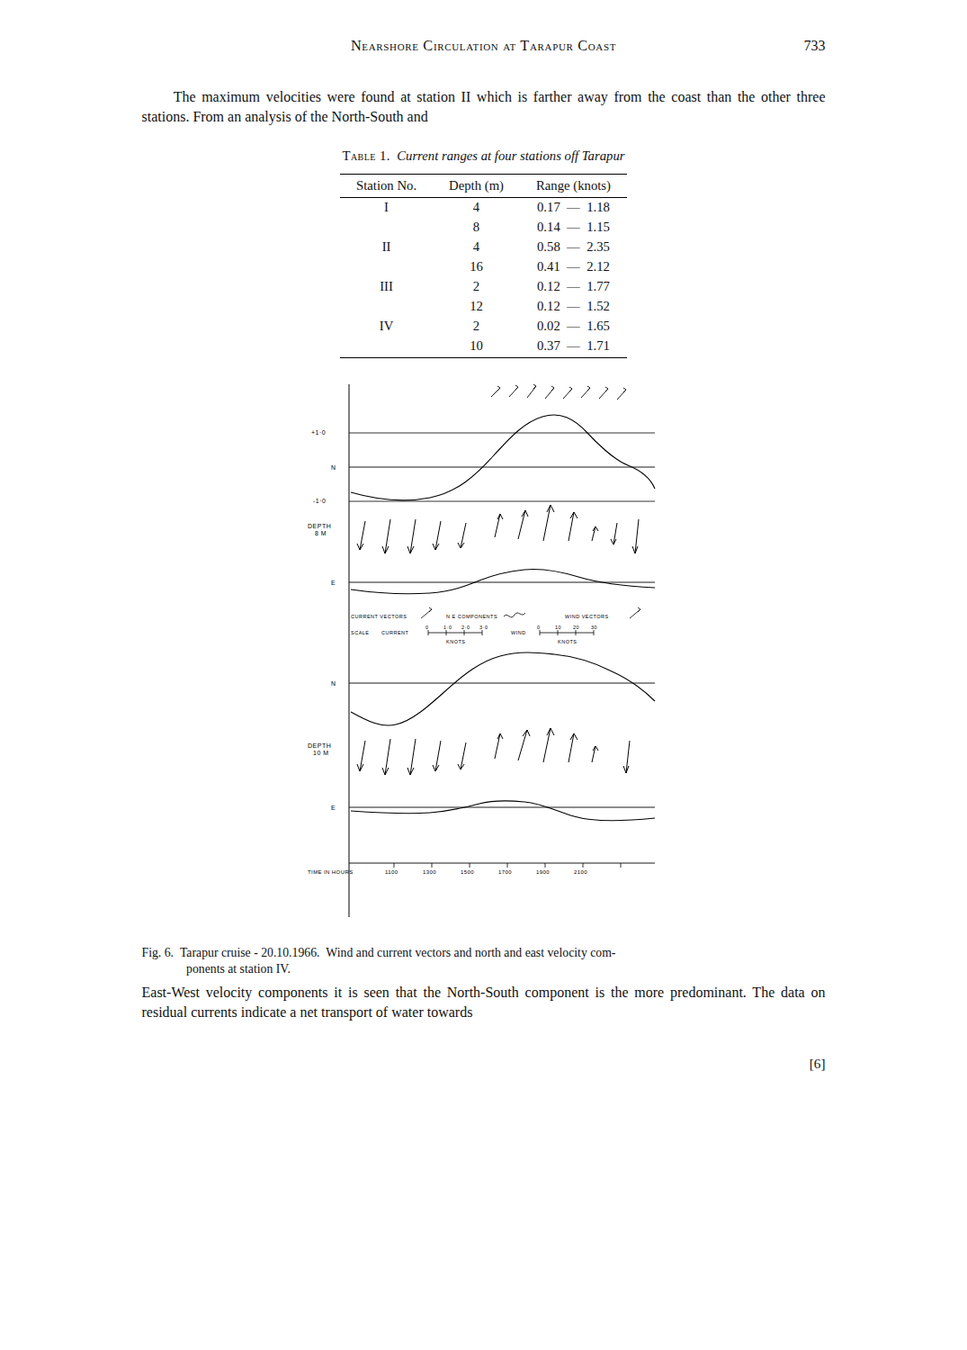Nearshore Circulation at Tarapur Coast 733
The maximum velocities were found at station II which is farther away from the coast than the other three stations. From an analysis of the North-South and
Table 1. Current ranges at four stations off Tarapur
| Station No. | Depth (m) | Range (knots) |
| --- | --- | --- |
| I | 4 | 0.17 — 1.18 |
| | 8 | 0.14 — 1.15 |
| II | 4 | 0.58 — 2.35 |
| | 16 | 0.41 — 2.12 |
| III | 2 | 0.12 — 1.77 |
| | 12 | 0.12 — 1.52 |
| IV | 2 | 0.02 — 1.65 |
| | 10 | 0.37 — 1.71 |
+1·0 N -1·0 DEPTH 8 M E CURRENT VECTORS N E COMPONENTS WIND VECTORS SCALE CURRENT 0 1·0 2·0 3·0 KNOTS WIND 0 10 20 30 KNOTS N DEPTH 10 M E TIME IN HOURS 1100 1300 1500 1700 1900 2100
Fig. 6. Tarapur cruise - 20.10.1966. Wind and current vectors and north and east velocity com- ponents at station IV.
East-West velocity components it is seen that the North-South component is the more predominant. The data on residual currents indicate a net transport of water towards
[6]